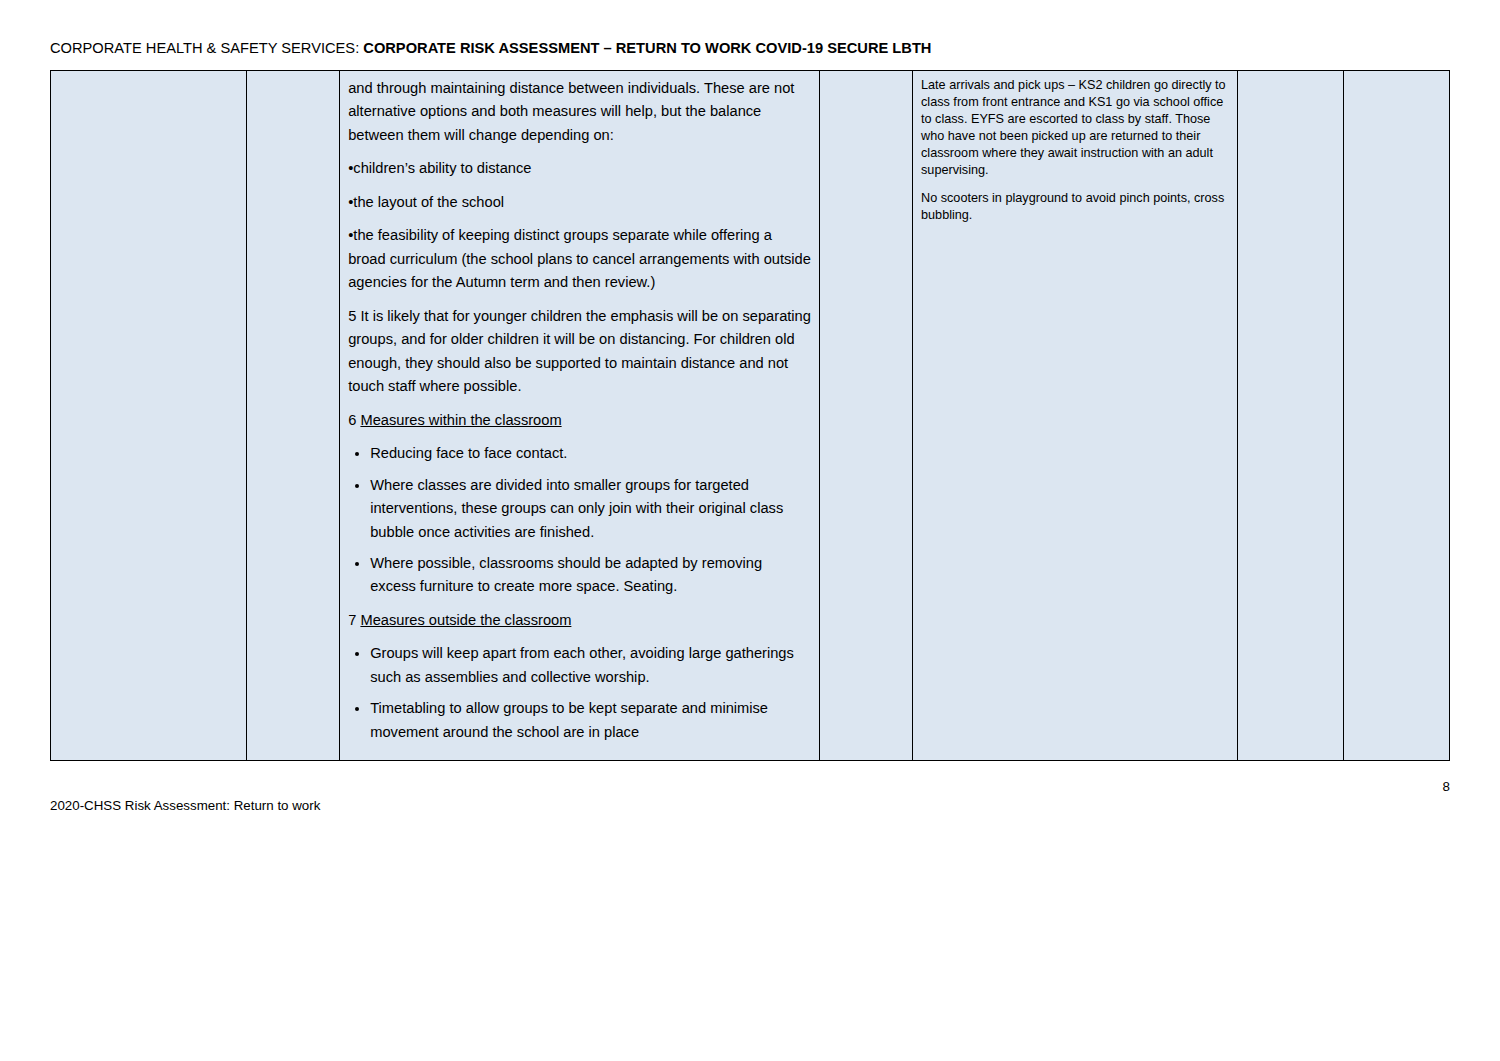CORPORATE HEALTH & SAFETY SERVICES: CORPORATE RISK ASSESSMENT – RETURN TO WORK COVID-19 SECURE LBTH
| | | and through maintaining distance between individuals. These are not alternative options and both measures will help, but the balance between them will change depending on: •children’s ability to distance •the layout of the school •the feasibility of keeping distinct groups separate while offering a broad curriculum (the school plans to cancel arrangements with outside agencies for the Autumn term and then review.) 5 It is likely that for younger children the emphasis will be on separating groups, and for older children it will be on distancing. For children old enough, they should also be supported to maintain distance and not touch staff where possible. 6 Measures within the classroom Reducing face to face contact. Where classes are divided into smaller groups for targeted interventions, these groups can only join with their original class bubble once activities are finished. Where possible, classrooms should be adapted by removing excess furniture to create more space. Seating. 7 Measures outside the classroom Groups will keep apart from each other, avoiding large gatherings such as assemblies and collective worship. Timetabling to allow groups to be kept separate and minimise movement around the school are in place | | Late arrivals and pick ups – KS2 children go directly to class from front entrance and KS1 go via school office to class. EYFS are escorted to class by staff. Those who have not been picked up are returned to their classroom where they await instruction with an adult supervising. No scooters in playground to avoid pinch points, cross bubbling. | | |
8
2020-CHSS Risk Assessment: Return to work